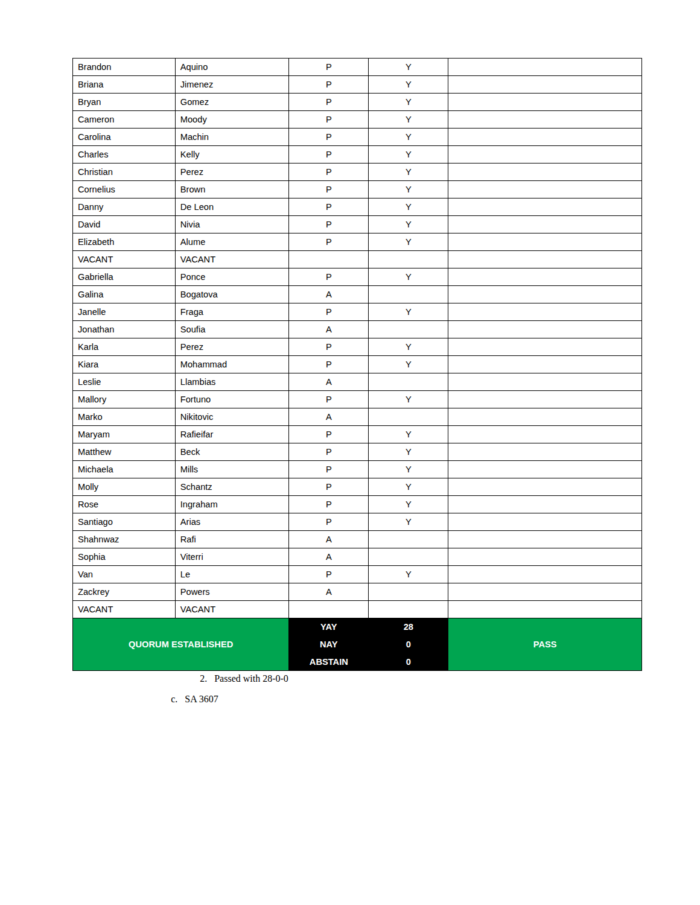| Brandon | Aquino | P | Y | |
| Briana | Jimenez | P | Y | |
| Bryan | Gomez | P | Y | |
| Cameron | Moody | P | Y | |
| Carolina | Machin | P | Y | |
| Charles | Kelly | P | Y | |
| Christian | Perez | P | Y | |
| Cornelius | Brown | P | Y | |
| Danny | De Leon | P | Y | |
| David | Nivia | P | Y | |
| Elizabeth | Alume | P | Y | |
| VACANT | VACANT | | | |
| Gabriella | Ponce | P | Y | |
| Galina | Bogatova | A | | |
| Janelle | Fraga | P | Y | |
| Jonathan | Soufia | A | | |
| Karla | Perez | P | Y | |
| Kiara | Mohammad | P | Y | |
| Leslie | Llambias | A | | |
| Mallory | Fortuno | P | Y | |
| Marko | Nikitovic | A | | |
| Maryam | Rafieifar | P | Y | |
| Matthew | Beck | P | Y | |
| Michaela | Mills | P | Y | |
| Molly | Schantz | P | Y | |
| Rose | Ingraham | P | Y | |
| Santiago | Arias | P | Y | |
| Shahnwaz | Rafi | A | | |
| Sophia | Viterri | A | | |
| Van | Le | P | Y | |
| Zackrey | Powers | A | | |
| VACANT | VACANT | | | |
| QUORUM ESTABLISHED | YAY | 28 | PASS |
| NAY | 0 |
| ABSTAIN | 0 |
2. Passed with 28-0-0
c. SA 3607